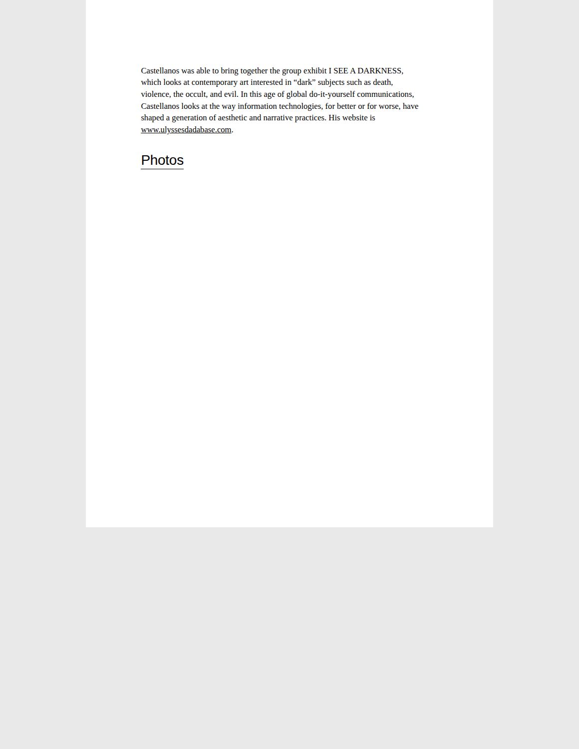Castellanos was able to bring together the group exhibit I SEE A DARKNESS, which looks at contemporary art interested in “dark” subjects such as death, violence, the occult, and evil. In this age of global do-it-yourself communications, Castellanos looks at the way information technologies, for better or for worse, have shaped a generation of aesthetic and narrative practices. His website is www.ulyssesdadabase.com.
Photos